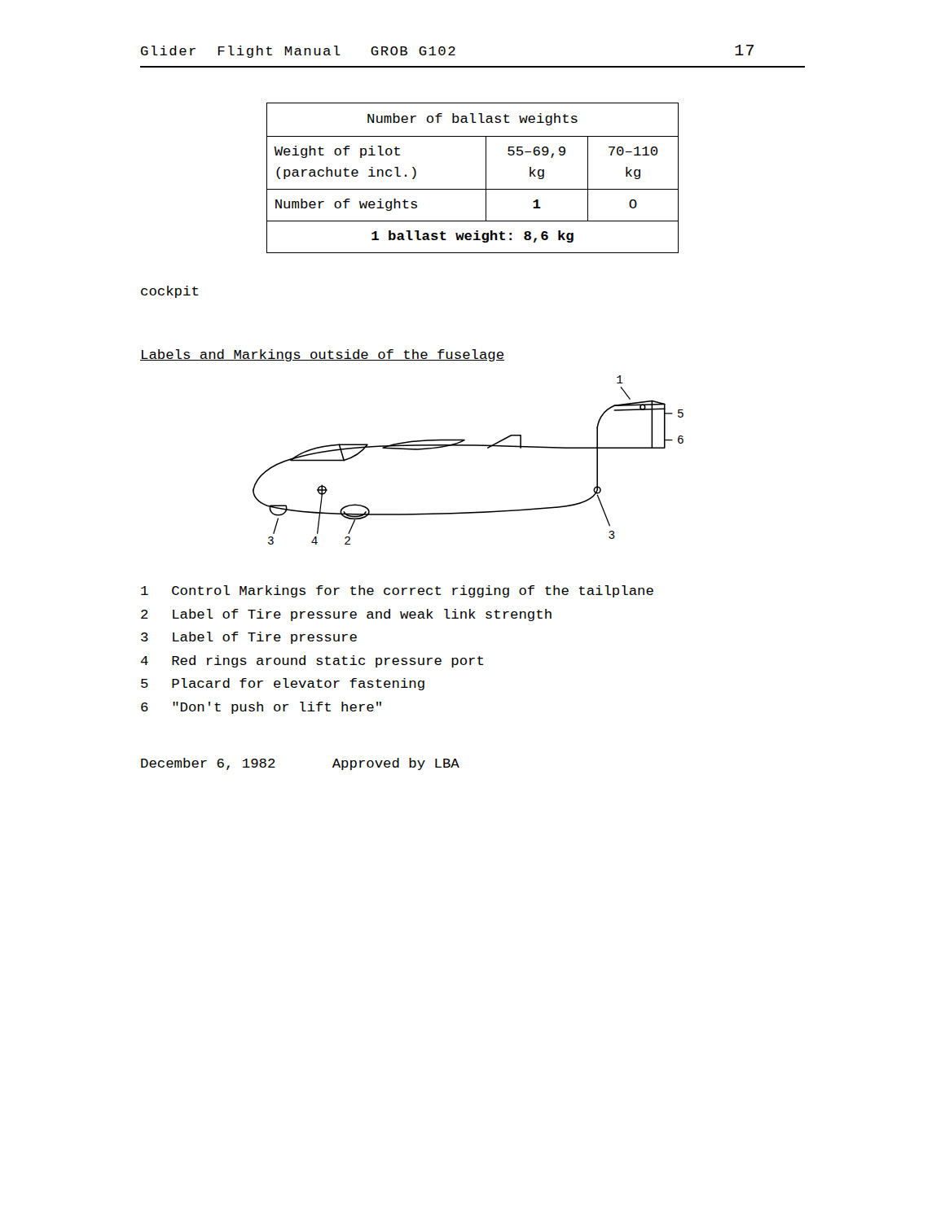Glider Flight Manual GROB G102 17
Number of ballast weights
| Weight of pilot (parachute incl.) | 55–69,9 kg | 70–110 kg |
| Number of weights | 1 | O |
| 1 ballast weight: 8,6 kg |
cockpit
Labels and Markings outside of the fuselage
Side view line drawing of the GROB G102 glider fuselage Outline side view of the glider showing numbered callouts: 1 at the top of the fin, 5 and 6 on the fin and rear fuselage, 3 at the nose skid and at the tail wheel, 4 on the forward fuselage side, and 2 at the main wheel. 1 5 6 3 3 4 2
Control Markings for the correct rigging of the tailplane
Label of Tire pressure and weak link strength
Label of Tire pressure
Red rings around static pressure port
Placard for elevator fastening
"Don't push or lift here"
December 6, 1982 Approved by LBA